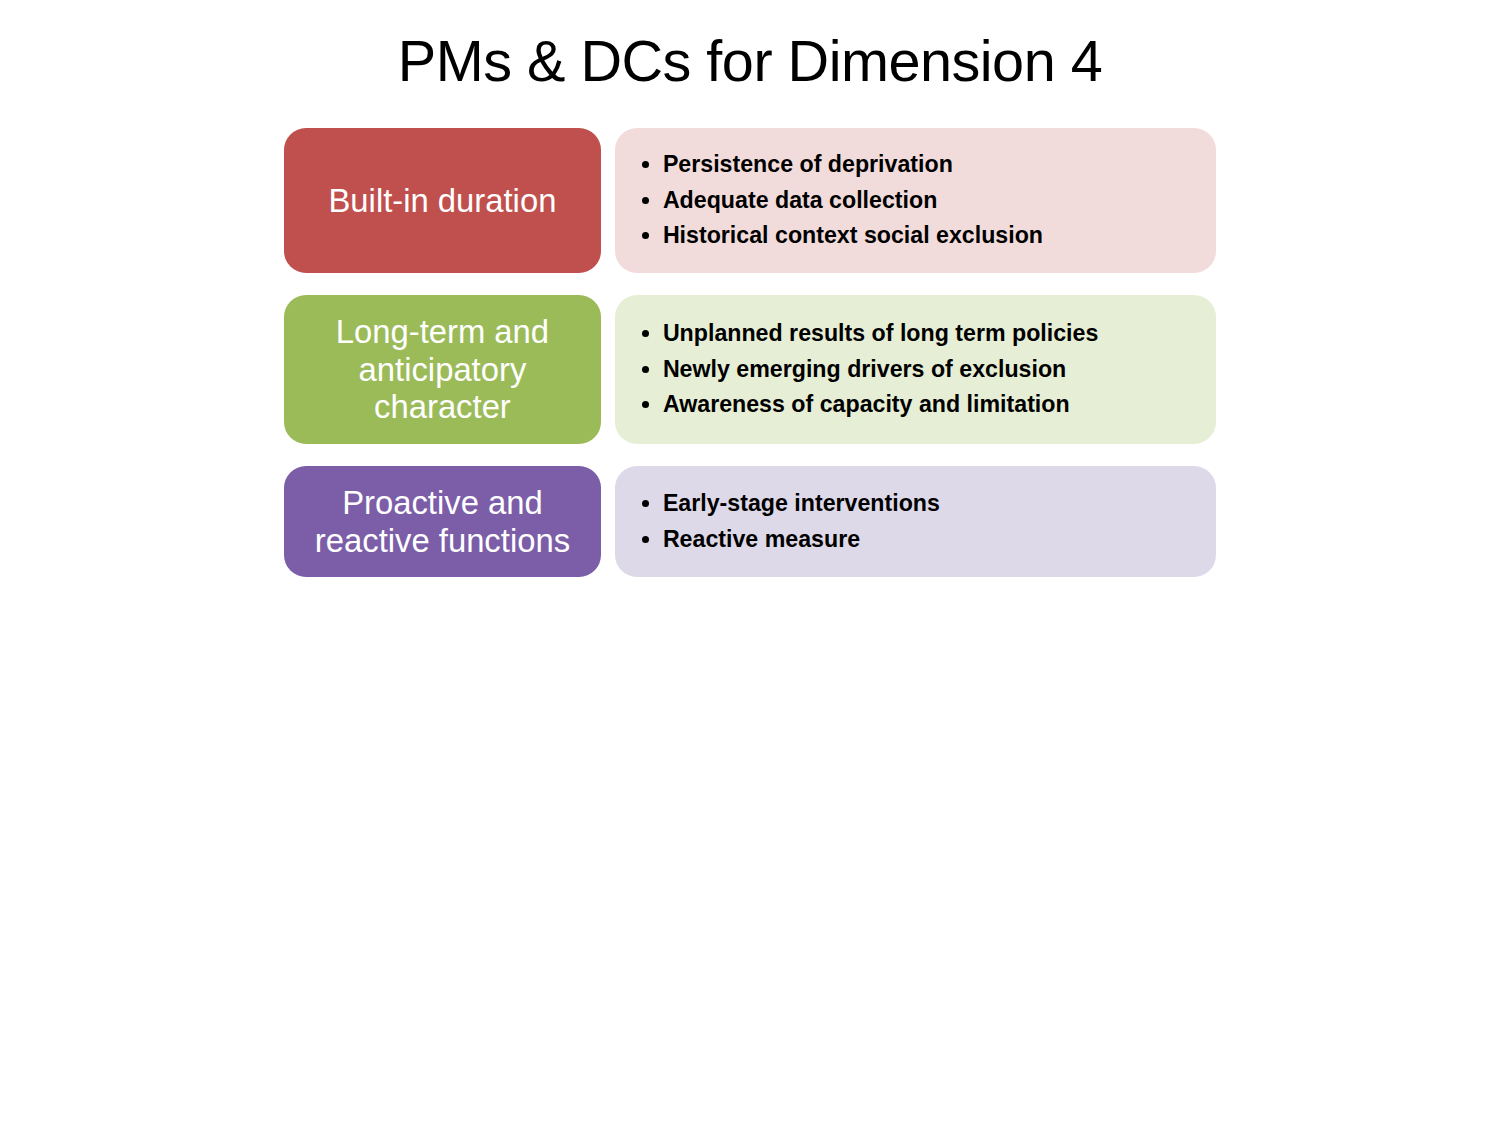PMs & DCs for Dimension 4
Built-in duration
Persistence of deprivation
Adequate data collection
Historical context social exclusion
Long-term and anticipatory character
Unplanned results of long term policies
Newly emerging drivers of exclusion
Awareness of capacity and limitation
Proactive and reactive functions
Early-stage interventions
Reactive measure